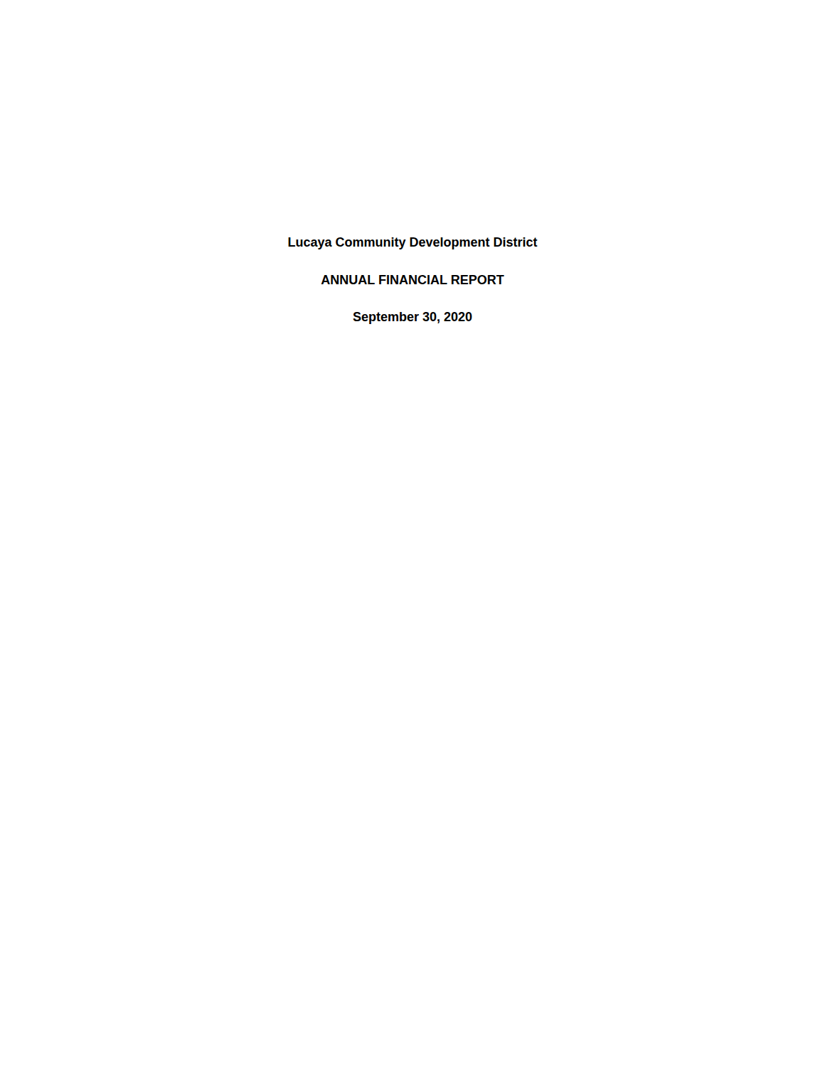Lucaya Community Development District
ANNUAL FINANCIAL REPORT
September 30, 2020